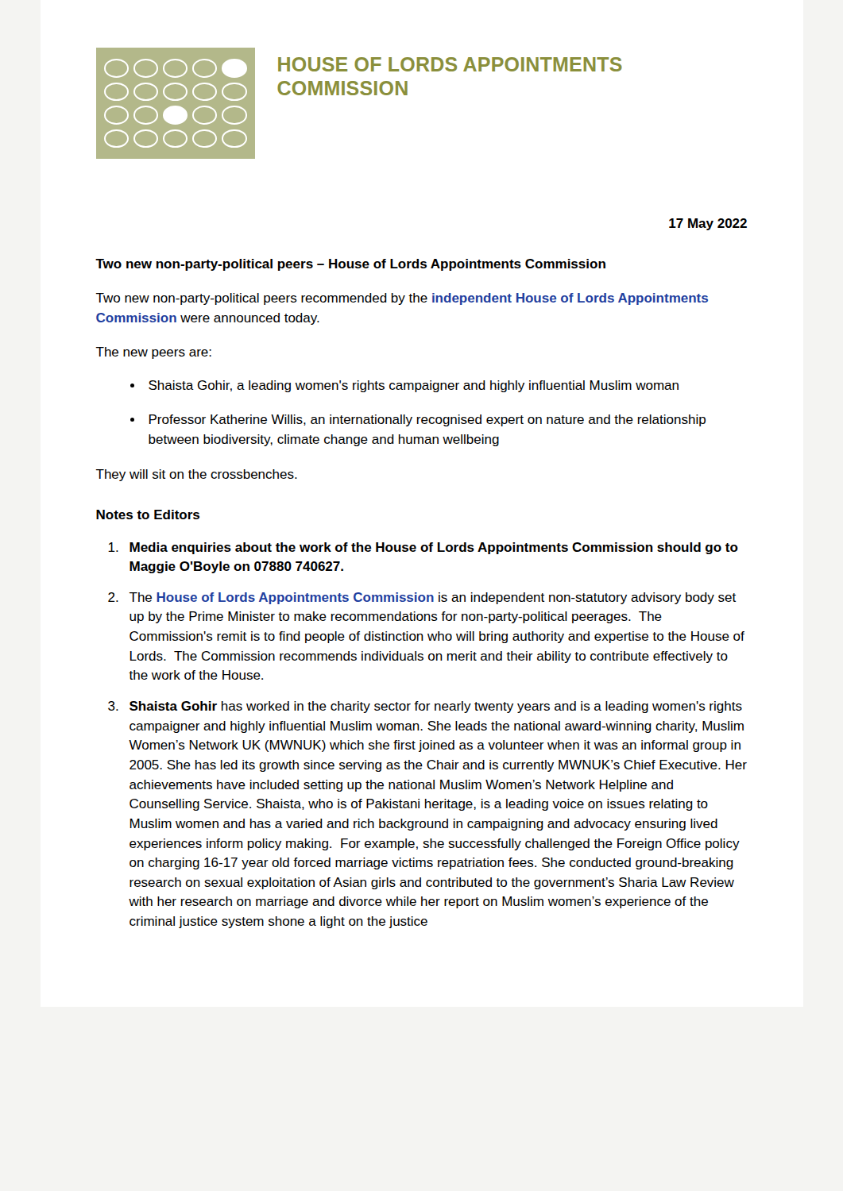HOUSE OF LORDS APPOINTMENTS COMMISSION
17 May 2022
Two new non-party-political peers – House of Lords Appointments Commission
Two new non-party-political peers recommended by the independent House of Lords Appointments Commission were announced today.
The new peers are:
Shaista Gohir, a leading women's rights campaigner and highly influential Muslim woman
Professor Katherine Willis, an internationally recognised expert on nature and the relationship between biodiversity, climate change and human wellbeing
They will sit on the crossbenches.
Notes to Editors
Media enquiries about the work of the House of Lords Appointments Commission should go to Maggie O'Boyle on 07880 740627.
The House of Lords Appointments Commission is an independent non-statutory advisory body set up by the Prime Minister to make recommendations for non-party-political peerages. The Commission's remit is to find people of distinction who will bring authority and expertise to the House of Lords. The Commission recommends individuals on merit and their ability to contribute effectively to the work of the House.
Shaista Gohir has worked in the charity sector for nearly twenty years and is a leading women's rights campaigner and highly influential Muslim woman. She leads the national award-winning charity, Muslim Women’s Network UK (MWNUK) which she first joined as a volunteer when it was an informal group in 2005. She has led its growth since serving as the Chair and is currently MWNUK’s Chief Executive. Her achievements have included setting up the national Muslim Women’s Network Helpline and Counselling Service. Shaista, who is of Pakistani heritage, is a leading voice on issues relating to Muslim women and has a varied and rich background in campaigning and advocacy ensuring lived experiences inform policy making. For example, she successfully challenged the Foreign Office policy on charging 16-17 year old forced marriage victims repatriation fees. She conducted ground-breaking research on sexual exploitation of Asian girls and contributed to the government’s Sharia Law Review with her research on marriage and divorce while her report on Muslim women’s experience of the criminal justice system shone a light on the justice